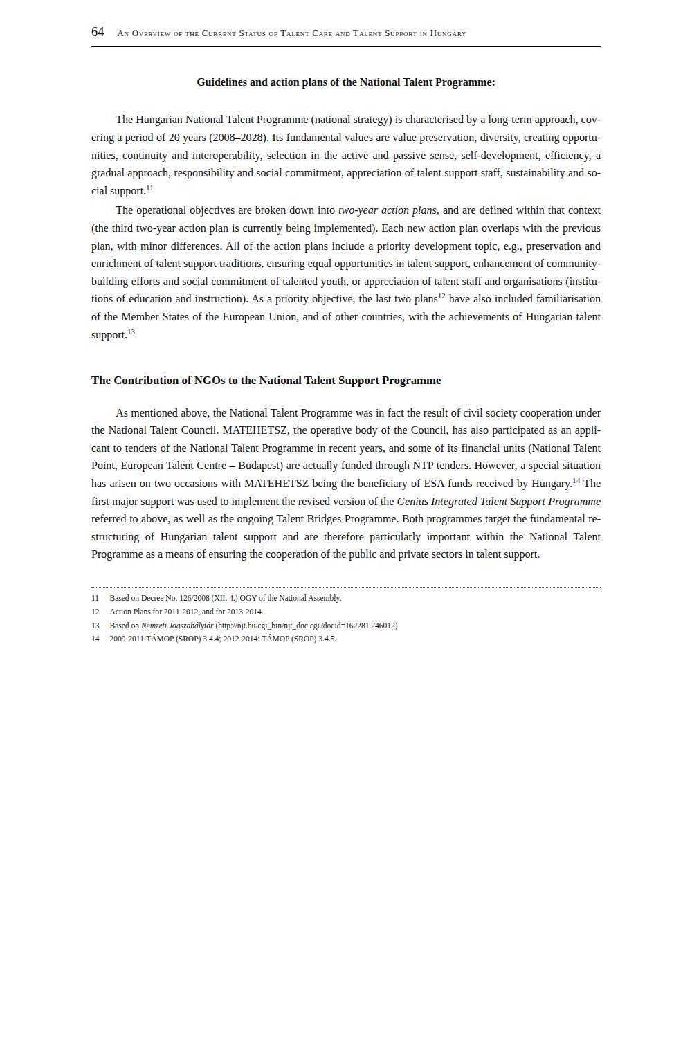64 An Overview of the Current Status of Talent Care and Talent Support in Hungary
Guidelines and action plans of the National Talent Programme:
The Hungarian National Talent Programme (national strategy) is characterised by a long-term approach, covering a period of 20 years (2008–2028). Its fundamental values are value preservation, diversity, creating opportunities, continuity and interoperability, selection in the active and passive sense, self-development, efficiency, a gradual approach, responsibility and social commitment, appreciation of talent support staff, sustainability and social support.11
The operational objectives are broken down into two-year action plans, and are defined within that context (the third two-year action plan is currently being implemented). Each new action plan overlaps with the previous plan, with minor differences. All of the action plans include a priority development topic, e.g., preservation and enrichment of talent support traditions, ensuring equal opportunities in talent support, enhancement of community-building efforts and social commitment of talented youth, or appreciation of talent staff and organisations (institutions of education and instruction). As a priority objective, the last two plans12 have also included familiarisation of the Member States of the European Union, and of other countries, with the achievements of Hungarian talent support.13
The Contribution of NGOs to the National Talent Support Programme
As mentioned above, the National Talent Programme was in fact the result of civil society cooperation under the National Talent Council. MATEHETSZ, the operative body of the Council, has also participated as an applicant to tenders of the National Talent Programme in recent years, and some of its financial units (National Talent Point, European Talent Centre – Budapest) are actually funded through NTP tenders. However, a special situation has arisen on two occasions with MATEHETSZ being the beneficiary of ESA funds received by Hungary.14 The first major support was used to implement the revised version of the Genius Integrated Talent Support Programme referred to above, as well as the ongoing Talent Bridges Programme. Both programmes target the fundamental restructuring of Hungarian talent support and are therefore particularly important within the National Talent Programme as a means of ensuring the cooperation of the public and private sectors in talent support.
11 Based on Decree No. 126/2008 (XII. 4.) OGY of the National Assembly.
12 Action Plans for 2011-2012, and for 2013-2014.
13 Based on Nemzeti Jogszabálytár (http://njt.hu/cgi_bin/njt_doc.cgi?docid=162281.246012)
142009-2011:TÁMOP (SROP) 3.4.4; 2012-2014: TÁMOP (SROP) 3.4.5.